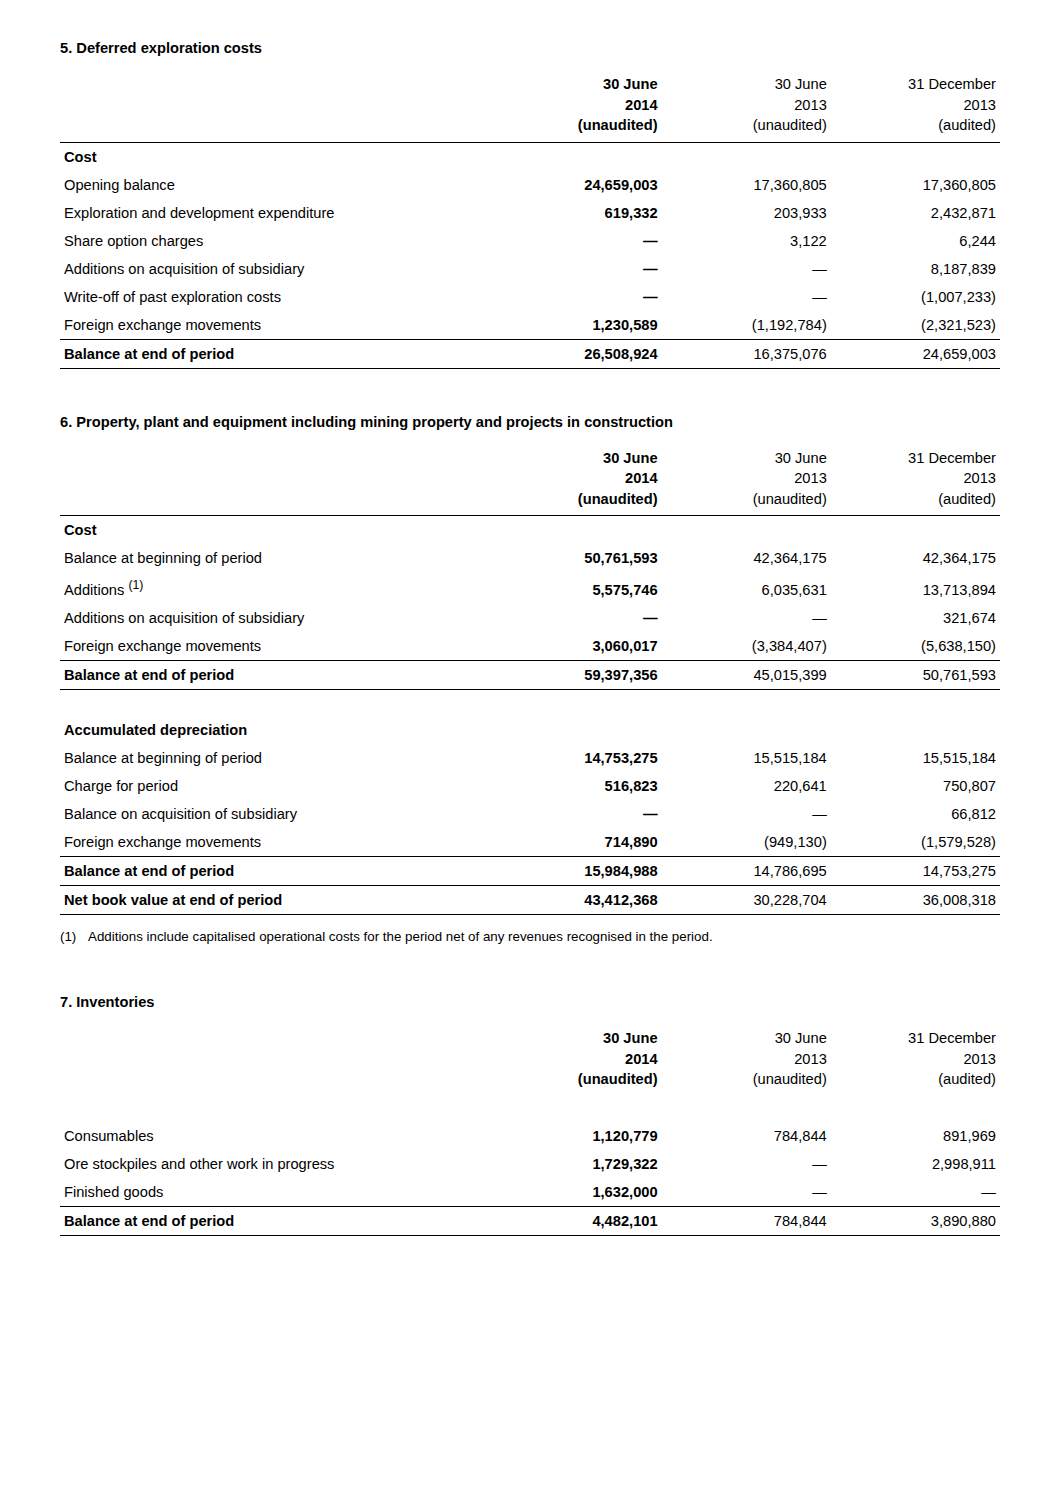5. Deferred exploration costs
| | 30 June 2014 (unaudited) | 30 June 2013 (unaudited) | 31 December 2013 (audited) |
| --- | --- | --- | --- |
| Cost | | | |
| Opening balance | 24,659,003 | 17,360,805 | 17,360,805 |
| Exploration and development expenditure | 619,332 | 203,933 | 2,432,871 |
| Share option charges | — | 3,122 | 6,244 |
| Additions on acquisition of subsidiary | — | — | 8,187,839 |
| Write-off of past exploration costs | — | — | (1,007,233) |
| Foreign exchange movements | 1,230,589 | (1,192,784) | (2,321,523) |
| Balance at end of period | 26,508,924 | 16,375,076 | 24,659,003 |
6. Property, plant and equipment including mining property and projects in construction
| | 30 June 2014 (unaudited) | 30 June 2013 (unaudited) | 31 December 2013 (audited) |
| --- | --- | --- | --- |
| Cost | | | |
| Balance at beginning of period | 50,761,593 | 42,364,175 | 42,364,175 |
| Additions (1) | 5,575,746 | 6,035,631 | 13,713,894 |
| Additions on acquisition of subsidiary | — | — | 321,674 |
| Foreign exchange movements | 3,060,017 | (3,384,407) | (5,638,150) |
| Balance at end of period | 59,397,356 | 45,015,399 | 50,761,593 |
| Accumulated depreciation | | | |
| Balance at beginning of period | 14,753,275 | 15,515,184 | 15,515,184 |
| Charge for period | 516,823 | 220,641 | 750,807 |
| Balance on acquisition of subsidiary | — | — | 66,812 |
| Foreign exchange movements | 714,890 | (949,130) | (1,579,528) |
| Balance at end of period | 15,984,988 | 14,786,695 | 14,753,275 |
| Net book value at end of period | 43,412,368 | 30,228,704 | 36,008,318 |
(1) Additions include capitalised operational costs for the period net of any revenues recognised in the period.
7. Inventories
| | 30 June 2014 (unaudited) | 30 June 2013 (unaudited) | 31 December 2013 (audited) |
| --- | --- | --- | --- |
| Consumables | 1,120,779 | 784,844 | 891,969 |
| Ore stockpiles and other work in progress | 1,729,322 | — | 2,998,911 |
| Finished goods | 1,632,000 | — | — |
| Balance at end of period | 4,482,101 | 784,844 | 3,890,880 |